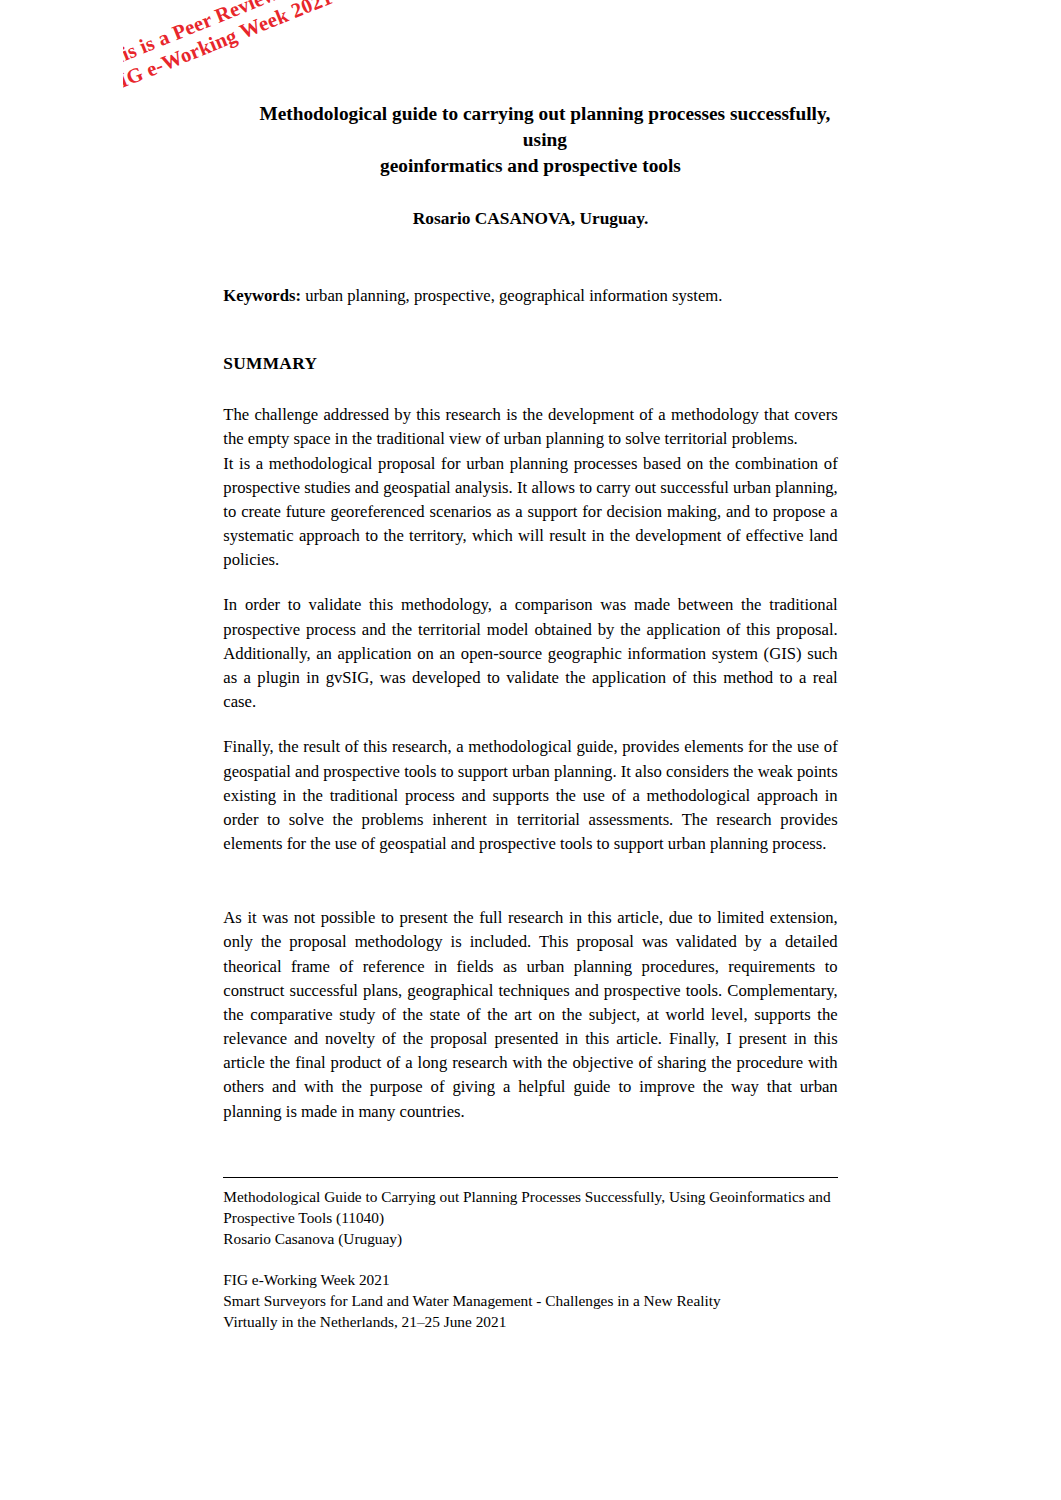This is a Peer Reviewed Paper FIG e-Working Week 2021
Methodological guide to carrying out planning processes successfully, using geoinformatics and prospective tools
Rosario CASANOVA, Uruguay.
Keywords: urban planning, prospective, geographical information system.
SUMMARY
The challenge addressed by this research is the development of a methodology that covers the empty space in the traditional view of urban planning to solve territorial problems.
It is a methodological proposal for urban planning processes based on the combination of prospective studies and geospatial analysis. It allows to carry out successful urban planning, to create future georeferenced scenarios as a support for decision making, and to propose a systematic approach to the territory, which will result in the development of effective land policies.
In order to validate this methodology, a comparison was made between the traditional prospective process and the territorial model obtained by the application of this proposal. Additionally, an application on an open-source geographic information system (GIS) such as a plugin in gvSIG, was developed to validate the application of this method to a real case.
Finally, the result of this research, a methodological guide, provides elements for the use of geospatial and prospective tools to support urban planning. It also considers the weak points existing in the traditional process and supports the use of a methodological approach in order to solve the problems inherent in territorial assessments. The research provides elements for the use of geospatial and prospective tools to support urban planning process.
As it was not possible to present the full research in this article, due to limited extension, only the proposal methodology is included. This proposal was validated by a detailed theorical frame of reference in fields as urban planning procedures, requirements to construct successful plans, geographical techniques and prospective tools. Complementary, the comparative study of the state of the art on the subject, at world level, supports the relevance and novelty of the proposal presented in this article. Finally, I present in this article the final product of a long research with the objective of sharing the procedure with others and with the purpose of giving a helpful guide to improve the way that urban planning is made in many countries.
Methodological Guide to Carrying out Planning Processes Successfully, Using Geoinformatics and Prospective Tools (11040)
Rosario Casanova (Uruguay)
FIG e-Working Week 2021
Smart Surveyors for Land and Water Management - Challenges in a New Reality
Virtually in the Netherlands, 21–25 June 2021